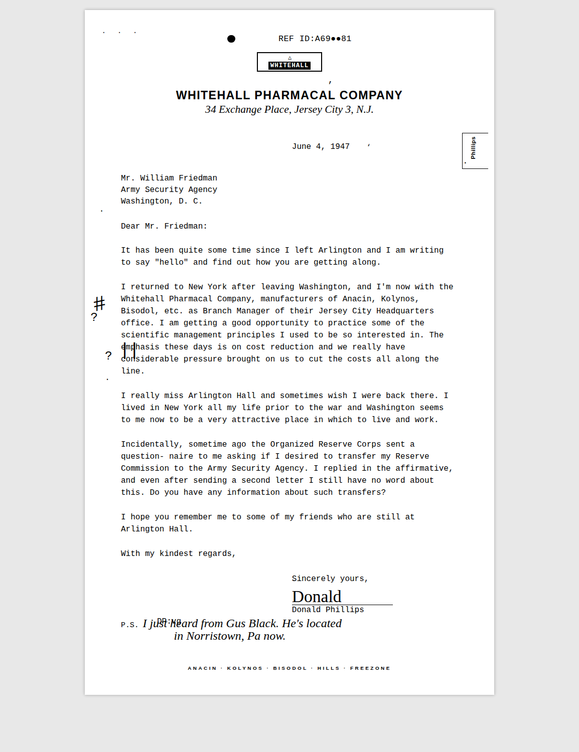. . .
REF ID:A69●●81
△
WHITEHALL
,
WHITEHALL PHARMACAL COMPANY
34 Exchange Place, Jersey City 3, N.J.
June 4, 1947 ‘
Mr. William Friedman
Army Security Agency
Washington, D. C.
Dear Mr. Friedman:
It has been quite some time since I left Arlington and I am writing to say "hello" and find out how you are getting along.
I returned to New York after leaving Washington, and I'm now with the Whitehall Pharmacal Company, manufacturers of Anacin, Kolynos, Bisodol, etc. as Branch Manager of their Jersey City Headquarters office. I am getting a good opportunity to practice some of the scientific management principles I used to be so interested in. The emphasis these days is on cost reduction and we really have considerable pressure brought on us to cut the costs all along the line.
I really miss Arlington Hall and sometimes wish I were back there. I lived in New York all my life prior to the war and Washington seems to me now to be a very attractive place in which to live and work.
Incidentally, sometime ago the Organized Reserve Corps sent a question- naire to me asking if I desired to transfer my Reserve Commission to the Army Security Agency. I replied in the affirmative, and even after sending a second letter I still have no word about this. Do you have any information about such transfers?
I hope you remember me to some of my friends who are still at Arlington Hall.
With my kindest regards,
Sincerely yours,
Donald
Donald Phillips
DP:vg
P.S. I just heard from Gus Black. He's located in Norristown, Pa now.
ANACIN · KOLYNOS · BISODOL · HILLS · FREEZONE
Phillips
.
.
?
#
?
||
.